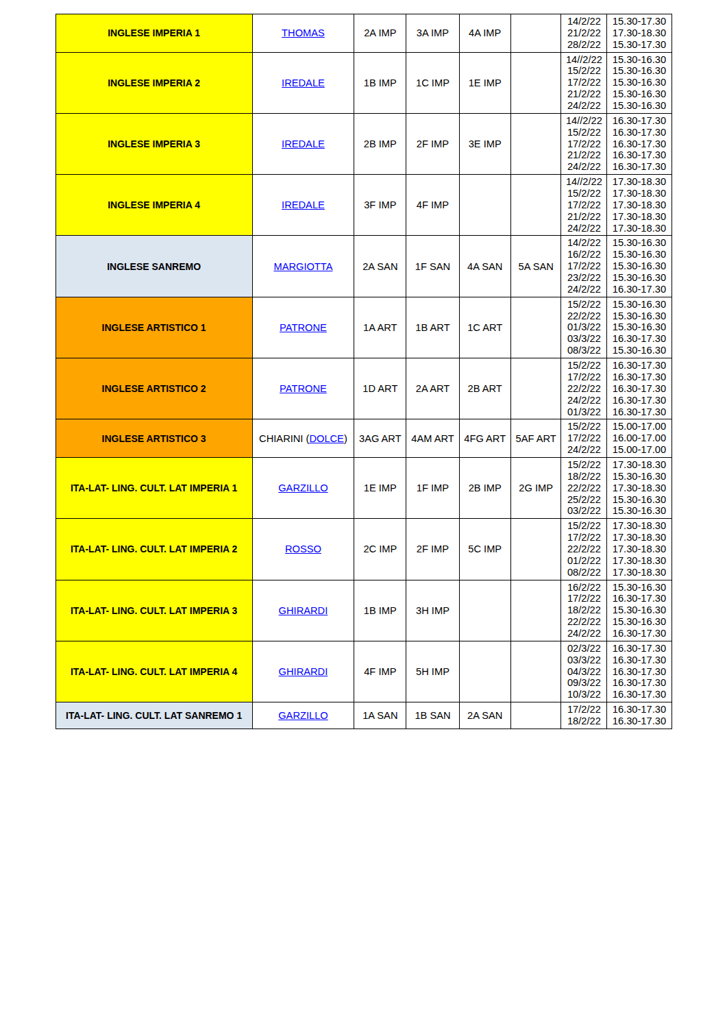| INGLESE IMPERIA 1 | THOMAS | 2A IMP | 3A IMP | 4A IMP | | 14/2/22 21/2/22 28/2/22 | 15.30-17.30 17.30-18.30 15.30-17.30 |
| INGLESE IMPERIA 2 | IREDALE | 1B IMP | 1C IMP | 1E IMP | | 14//2/22 15/2/22 17/2/22 21/2/22 24/2/22 | 15.30-16.30 15.30-16.30 15.30-16.30 15.30-16.30 15.30-16.30 |
| INGLESE IMPERIA 3 | IREDALE | 2B IMP | 2F IMP | 3E IMP | | 14//2/22 15/2/22 17/2/22 21/2/22 24/2/22 | 16.30-17.30 16.30-17.30 16.30-17.30 16.30-17.30 16.30-17.30 |
| INGLESE IMPERIA 4 | IREDALE | 3F IMP | 4F IMP | | | 14//2/22 15/2/22 17/2/22 21/2/22 24/2/22 | 17.30-18.30 17.30-18.30 17.30-18.30 17.30-18.30 17.30-18.30 |
| INGLESE SANREMO | MARGIOTTA | 2A SAN | 1F SAN | 4A SAN | 5A SAN | 14/2/22 16/2/22 17/2/22 23/2/22 24/2/22 | 15.30-16.30 15.30-16.30 15.30-16.30 15.30-16.30 16.30-17.30 |
| INGLESE ARTISTICO 1 | PATRONE | 1A ART | 1B ART | 1C ART | | 15/2/22 22/2/22 01/3/22 03/3/22 08/3/22 | 15.30-16.30 15.30-16.30 15.30-16.30 16.30-17.30 15.30-16.30 |
| INGLESE ARTISTICO 2 | PATRONE | 1D ART | 2A ART | 2B ART | | 15/2/22 17/2/22 22/2/22 24/2/22 01/3/22 | 16.30-17.30 16.30-17.30 16.30-17.30 16.30-17.30 16.30-17.30 |
| INGLESE ARTISTICO 3 | CHIARINI ( DOLCE ) | 3AG ART | 4AM ART | 4FG ART | 5AF ART | 15/2/22 17/2/22 24/2/22 | 15.00-17.00 16.00-17.00 15.00-17.00 |
| ITA-LAT- LING. CULT. LAT IMPERIA 1 | GARZILLO | 1E IMP | 1F IMP | 2B IMP | 2G IMP | 15/2/22 18/2/22 22/2/22 25/2/22 03/2/22 | 17.30-18.30 15.30-16.30 17.30-18.30 15.30-16.30 15.30-16.30 |
| ITA-LAT- LING. CULT. LAT IMPERIA 2 | ROSSO | 2C IMP | 2F IMP | 5C IMP | | 15/2/22 17/2/22 22/2/22 01/2/22 08/2/22 | 17.30-18.30 17.30-18.30 17.30-18.30 17.30-18.30 17.30-18.30 |
| ITA-LAT- LING. CULT. LAT IMPERIA 3 | GHIRARDI | 1B IMP | 3H IMP | | | 16/2/22 17/2/22 18/2/22 22/2/22 24/2/22 | 15.30-16.30 16.30-17.30 15.30-16.30 15.30-16.30 16.30-17.30 |
| ITA-LAT- LING. CULT. LAT IMPERIA 4 | GHIRARDI | 4F IMP | 5H IMP | | | 02/3/22 03/3/22 04/3/22 09/3/22 10/3/22 | 16.30-17.30 16.30-17.30 16.30-17.30 16.30-17.30 16.30-17.30 |
| ITA-LAT- LING. CULT. LAT SANREMO 1 | GARZILLO | 1A SAN | 1B SAN | 2A SAN | | 17/2/22 18/2/22 | 16.30-17.30 16.30-17.30 |